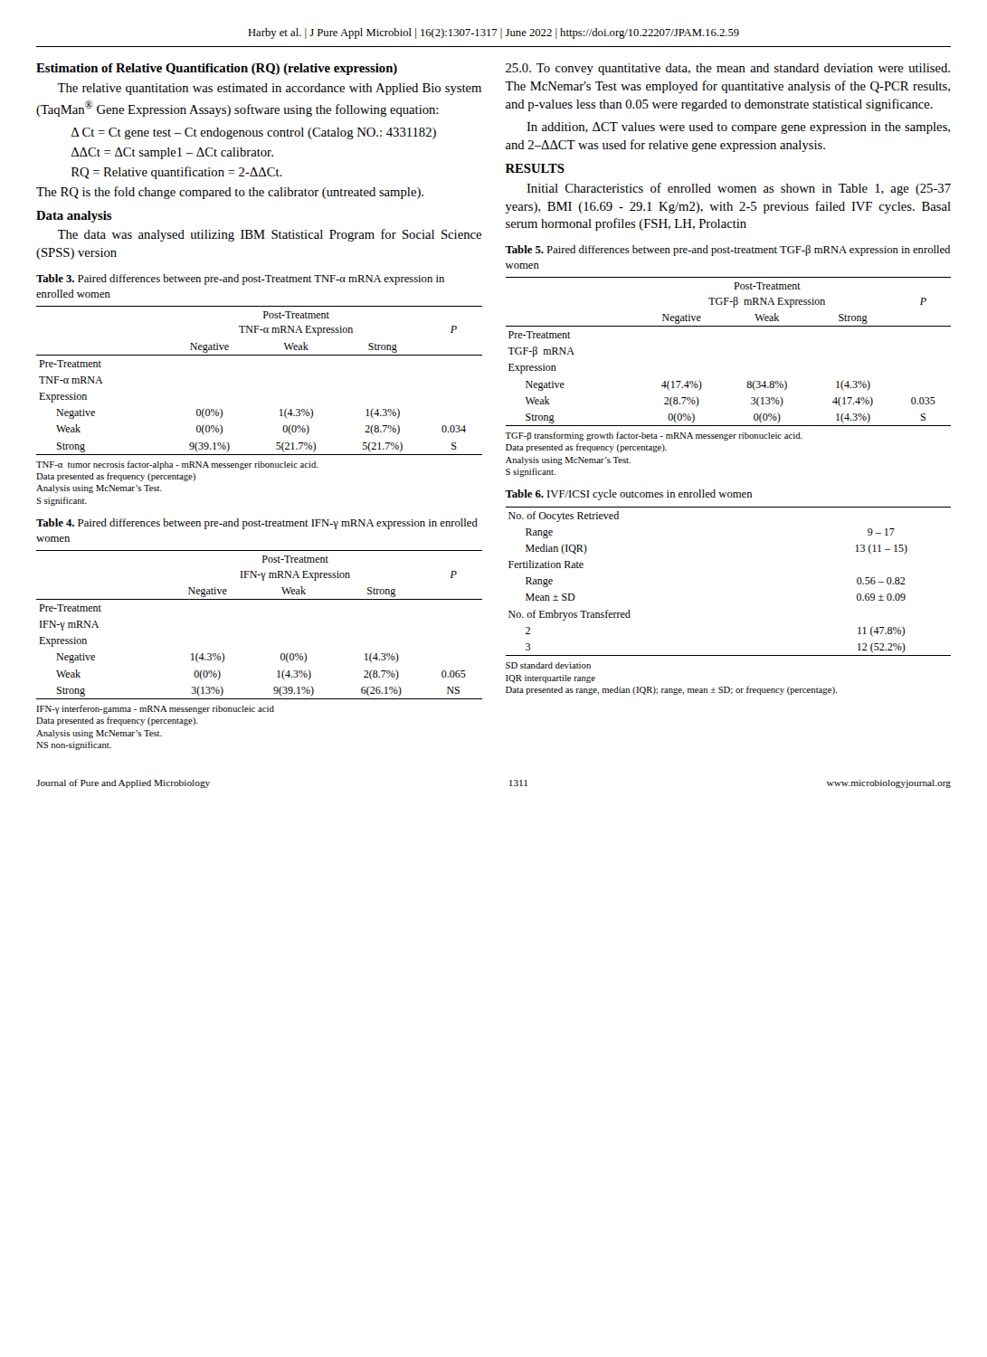Harby et al. | J Pure Appl Microbiol | 16(2):1307-1317 | June 2022 | https://doi.org/10.22207/JPAM.16.2.59
Estimation of Relative Quantification (RQ) (relative expression)
The relative quantitation was estimated in accordance with Applied Bio system (TaqMan® Gene Expression Assays) software using the following equation:
Δ Ct = Ct gene test – Ct endogenous control (Catalog NO.: 4331182)
ΔΔCt = ΔCt sample1 – ΔCt calibrator.
RQ = Relative quantification = 2-ΔΔCt.
The RQ is the fold change compared to the calibrator (untreated sample).
Data analysis
The data was analysed utilizing IBM Statistical Program for Social Science (SPSS) version
Table 3. Paired differences between pre-and post-Treatment TNF-α mRNA expression in enrolled women
| | Post-Treatment TNF-α mRNA Expression | P |
| | Negative | Weak | Strong | |
| Pre-Treatment | | | | |
| TNF-α mRNA | | | | |
| Expression | | | | |
| Negative | 0(0%) | 1(4.3%) | 1(4.3%) | |
| Weak | 0(0%) | 0(0%) | 2(8.7%) | 0.034 |
| Strong | 9(39.1%) | 5(21.7%) | 5(21.7%) | S |
TNF-α tumor necrosis factor-alpha - mRNA messenger ribonucleic acid.
Data presented as frequency (percentage)
Analysis using McNemar’s Test.
S significant.
Table 4. Paired differences between pre-and post-treatment IFN-γ mRNA expression in enrolled women
| | Post-Treatment IFN-γ mRNA Expression | P |
| | Negative | Weak | Strong | |
| Pre-Treatment | | | | |
| IFN-γ mRNA | | | | |
| Expression | | | | |
| Negative | 1(4.3%) | 0(0%) | 1(4.3%) | |
| Weak | 0(0%) | 1(4.3%) | 2(8.7%) | 0.065 |
| Strong | 3(13%) | 9(39.1%) | 6(26.1%) | NS |
IFN-γ interferon-gamma - mRNA messenger ribonucleic acid
Data presented as frequency (percentage).
Analysis using McNemar’s Test.
NS non-significant.
25.0. To convey quantitative data, the mean and standard deviation were utilised. The McNemar's Test was employed for quantitative analysis of the Q-PCR results, and p-values less than 0.05 were regarded to demonstrate statistical significance.
In addition, ΔCT values were used to compare gene expression in the samples, and 2–ΔΔCT was used for relative gene expression analysis.
RESULTS
Initial Characteristics of enrolled women as shown in Table 1, age (25-37 years), BMI (16.69 - 29.1 Kg/m2), with 2-5 previous failed IVF cycles. Basal serum hormonal profiles (FSH, LH, Prolactin
Table 5. Paired differences between pre-and post-treatment TGF-β mRNA expression in enrolled women
| | Post-Treatment TGF-β mRNA Expression | P |
| | Negative | Weak | Strong | |
| Pre-Treatment | | | | |
| TGF-β mRNA | | | | |
| Expression | | | | |
| Negative | 4(17.4%) | 8(34.8%) | 1(4.3%) | |
| Weak | 2(8.7%) | 3(13%) | 4(17.4%) | 0.035 |
| Strong | 0(0%) | 0(0%) | 1(4.3%) | S |
TGF-β transforming growth factor-beta - mRNA messenger ribonucleic acid.
Data presented as frequency (percentage).
Analysis using McNemar’s Test.
S significant.
Table 6. IVF/ICSI cycle outcomes in enrolled women
| No. of Oocytes Retrieved | |
| Range | 9 – 17 |
| Median (IQR) | 13 (11 – 15) |
| Fertilization Rate | |
| Range | 0.56 – 0.82 |
| Mean ± SD | 0.69 ± 0.09 |
| No. of Embryos Transferred | |
| 2 | 11 (47.8%) |
| 3 | 12 (52.2%) |
SD standard deviation
IQR interquartile range
Data presented as range, median (IQR); range, mean ± SD; or frequency (percentage).
Journal of Pure and Applied Microbiology
1311
www.microbiologyjournal.org